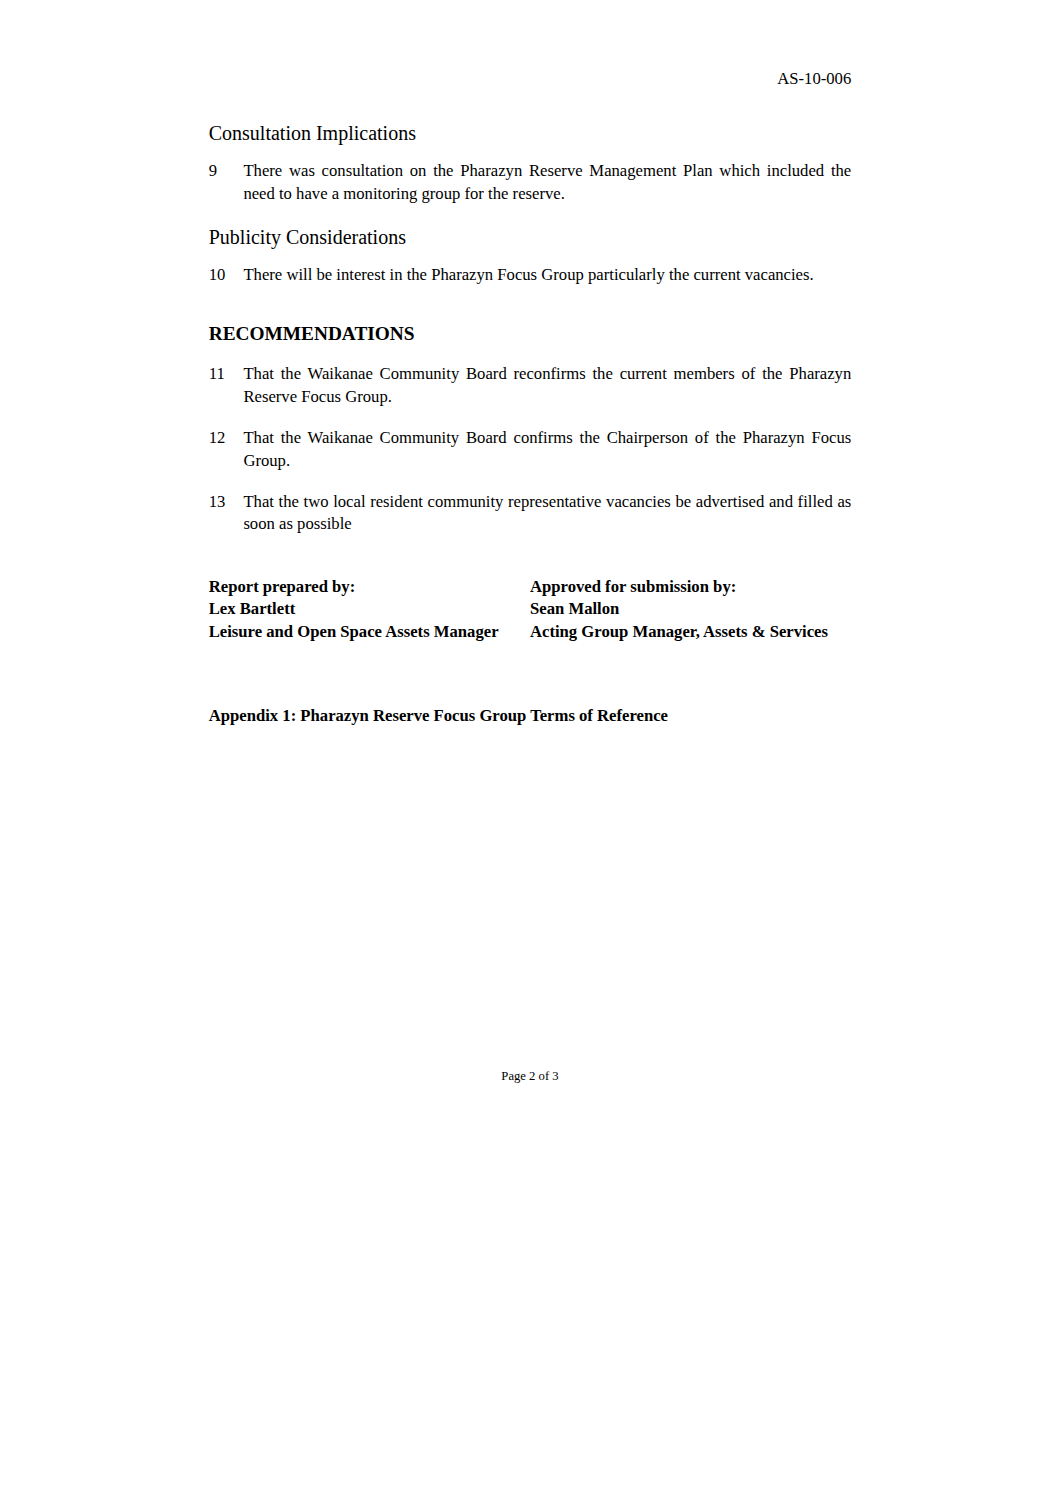AS-10-006
Consultation Implications
9
There was consultation on the Pharazyn Reserve Management Plan which included the need to have a monitoring group for the reserve.
Publicity Considerations
10
There will be interest in the Pharazyn Focus Group particularly the current vacancies.
RECOMMENDATIONS
11
That the Waikanae Community Board reconfirms the current members of the Pharazyn Reserve Focus Group.
12
That the Waikanae Community Board confirms the Chairperson of the Pharazyn Focus Group.
13
That the two local resident community representative vacancies be advertised and filled as soon as possible
| Report prepared by: | Approved for submission by: |
| Lex Bartlett Leisure and Open Space Assets Manager | Sean Mallon Acting Group Manager, Assets & Services |
Appendix 1: Pharazyn Reserve Focus Group Terms of Reference
Page 2 of 3